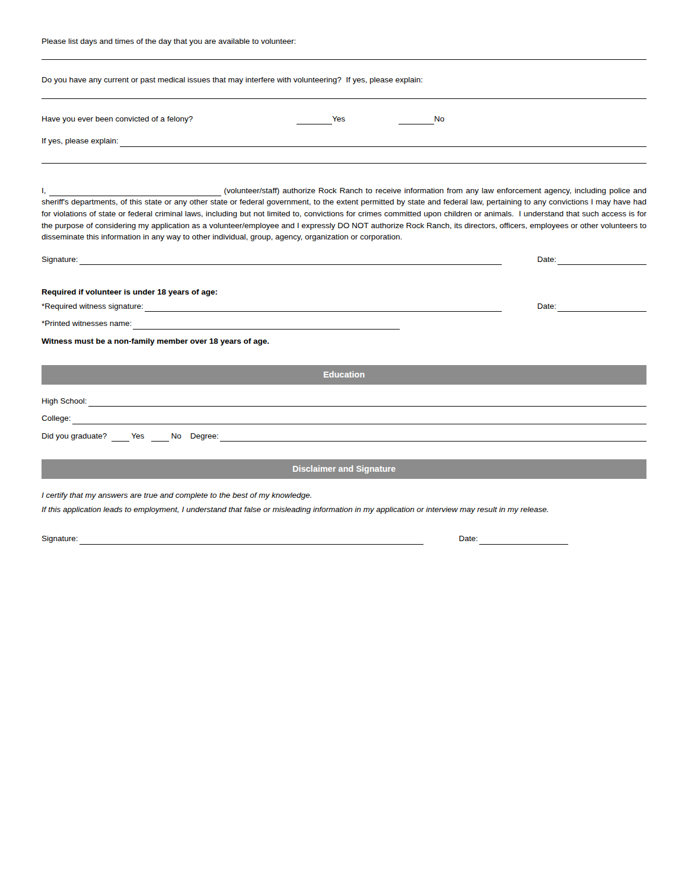Please list days and times of the day that you are available to volunteer:
Do you have any current or past medical issues that may interfere with volunteering? If yes, please explain:
Have you ever been convicted of a felony? Yes No
If yes, please explain:
I, (volunteer/staff) authorize Rock Ranch to receive information from any law enforcement agency, including police and sheriff's departments, of this state or any other state or federal government, to the extent permitted by state and federal law, pertaining to any convictions I may have had for violations of state or federal criminal laws, including but not limited to, convictions for crimes committed upon children or animals. I understand that such access is for the purpose of considering my application as a volunteer/employee and I expressly DO NOT authorize Rock Ranch, its directors, officers, employees or other volunteers to disseminate this information in any way to other individual, group, agency, organization or corporation.
Signature: Date:
Required if volunteer is under 18 years of age:
*Required witness signature: Date:
*Printed witnesses name:
Witness must be a non-family member over 18 years of age.
Education
High School:
College:
Did you graduate? Yes No Degree:
Disclaimer and Signature
I certify that my answers are true and complete to the best of my knowledge.
If this application leads to employment, I understand that false or misleading information in my application or interview may result in my release.
Signature: Date: